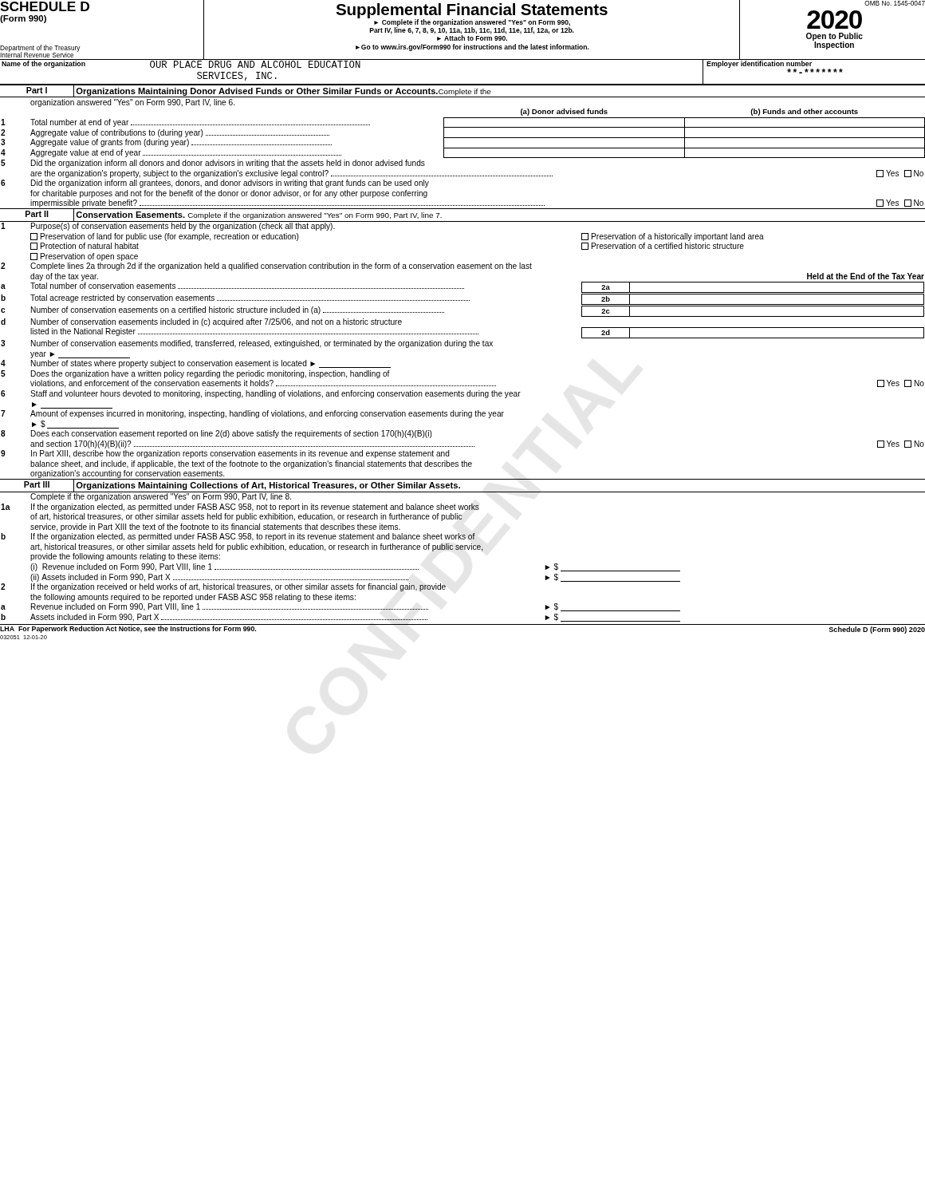CONFIDENTIAL
| SCHEDULE D (Form 990) Department of the Treasury Internal Revenue Service | Supplemental Financial Statements ► Complete if the organization answered "Yes" on Form 990, Part IV, line 6, 7, 8, 9, 10, 11a, 11b, 11c, 11d, 11e, 11f, 12a, or 12b. ► Attach to Form 990. ► Go to www.irs.gov/Form990 for instructions and the latest information. | OMB No. 1545-0047 2020 Open to Public Inspection |
| Name of the organization | OUR PLACE DRUG AND ALCOHOL EDUCATION SERVICES, INC. | Employer identification number **-******* |
| Part I | Organizations Maintaining Donor Advised Funds or Other Similar Funds or Accounts. Complete if the |
| | organization answered "Yes" on Form 990, Part IV, line 6. |
| | | (a) Donor advised funds | (b) Funds and other accounts |
| 1 | Total number at end of year | | |
| 2 | Aggregate value of contributions to (during year) | | |
| 3 | Aggregate value of grants from (during year) | | |
| 4 | Aggregate value at end of year | | |
| 5 | Did the organization inform all donors and donor advisors in writing that the assets held in donor advised funds |
| | are the organization's property, subject to the organization's exclusive legal control? | Yes No |
| 6 | Did the organization inform all grantees, donors, and donor advisors in writing that grant funds can be used only |
| | for charitable purposes and not for the benefit of the donor or donor advisor, or for any other purpose conferring |
| | impermissible private benefit? | Yes No |
| Part II | Conservation Easements. Complete if the organization answered "Yes" on Form 990, Part IV, line 7. |
| 1 | Purpose(s) of conservation easements held by the organization (check all that apply). |
| | Preservation of land for public use (for example, recreation or education) | Preservation of a historically important land area |
| | Protection of natural habitat | Preservation of a certified historic structure |
| | Preservation of open space |
| 2 | Complete lines 2a through 2d if the organization held a qualified conservation contribution in the form of a conservation easement on the last |
| | day of the tax year. | Held at the End of the Tax Year |
| a | Total number of conservation easements | / 2a / / |
| b | Total acreage restricted by conservation easements | / 2b / / |
| c | Number of conservation easements on a certified historic structure included in (a) | / 2c / / |
| d | Number of conservation easements included in (c) acquired after 7/25/06, and not on a historic structure |
| | listed in the National Register | / 2d / / |
| 3 | Number of conservation easements modified, transferred, released, extinguished, or terminated by the organization during the tax |
| | year ► |
| 4 | Number of states where property subject to conservation easement is located ► |
| 5 | Does the organization have a written policy regarding the periodic monitoring, inspection, handling of |
| | violations, and enforcement of the conservation easements it holds? | Yes No |
| 6 | Staff and volunteer hours devoted to monitoring, inspecting, handling of violations, and enforcing conservation easements during the year |
| | ► |
| 7 | Amount of expenses incurred in monitoring, inspecting, handling of violations, and enforcing conservation easements during the year |
| | ► $ |
| 8 | Does each conservation easement reported on line 2(d) above satisfy the requirements of section 170(h)(4)(B)(i) |
| | and section 170(h)(4)(B)(ii)? | Yes No |
| 9 | In Part XIII, describe how the organization reports conservation easements in its revenue and expense statement and |
| | balance sheet, and include, if applicable, the text of the footnote to the organization's financial statements that describes the |
| | organization's accounting for conservation easements. |
| Part III | Organizations Maintaining Collections of Art, Historical Treasures, or Other Similar Assets. |
| | Complete if the organization answered "Yes" on Form 990, Part IV, line 8. |
| 1a | If the organization elected, as permitted under FASB ASC 958, not to report in its revenue statement and balance sheet works |
| | of art, historical treasures, or other similar assets held for public exhibition, education, or research in furtherance of public |
| | service, provide in Part XIII the text of the footnote to its financial statements that describes these items. |
| b | If the organization elected, as permitted under FASB ASC 958, to report in its revenue statement and balance sheet works of |
| | art, historical treasures, or other similar assets held for public exhibition, education, or research in furtherance of public service, |
| | provide the following amounts relating to these items: |
| | (i) Revenue included on Form 990, Part VIII, line 1 | ► $ |
| | (ii) Assets included in Form 990, Part X | ► $ |
| 2 | If the organization received or held works of art, historical treasures, or other similar assets for financial gain, provide |
| | the following amounts required to be reported under FASB ASC 958 relating to these items: |
| a | Revenue included on Form 990, Part VIII, line 1 | ► $ |
| b | Assets included in Form 990, Part X | ► $ |
| LHA For Paperwork Reduction Act Notice, see the Instructions for Form 990. | Schedule D (Form 990) 2020 |
| 032051 12-01-20 | |